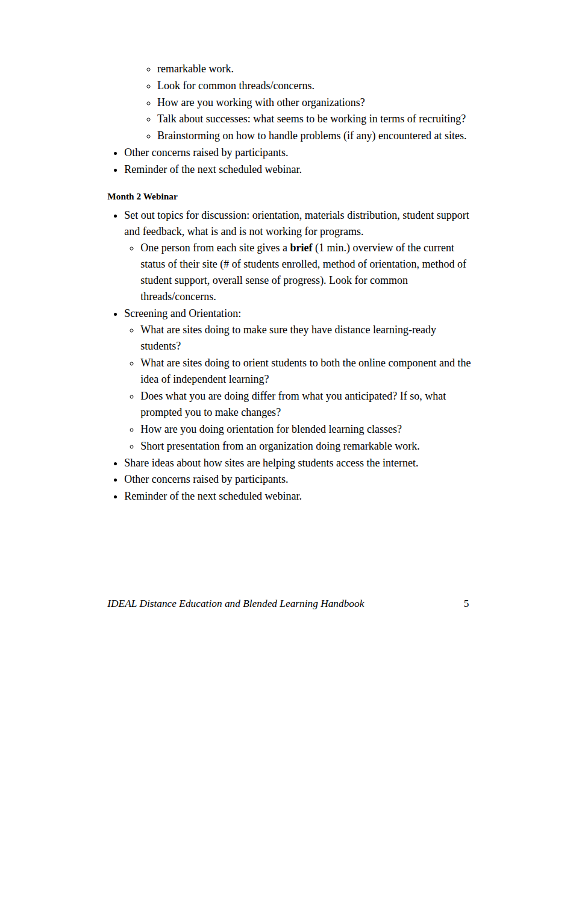remarkable work.
Look for common threads/concerns.
How are you working with other organizations?
Talk about successes: what seems to be working in terms of recruiting?
Brainstorming on how to handle problems (if any) encountered at sites.
Other concerns raised by participants.
Reminder of the next scheduled webinar.
Month 2 Webinar
Set out topics for discussion: orientation, materials distribution, student support and feedback, what is and is not working for programs.
One person from each site gives a brief (1 min.) overview of the current status of their site (# of students enrolled, method of orientation, method of student support, overall sense of progress). Look for common threads/concerns.
Screening and Orientation:
What are sites doing to make sure they have distance learning-ready students?
What are sites doing to orient students to both the online component and the idea of independent learning?
Does what you are doing differ from what you anticipated? If so, what prompted you to make changes?
How are you doing orientation for blended learning classes?
Short presentation from an organization doing remarkable work.
Share ideas about how sites are helping students access the internet.
Other concerns raised by participants.
Reminder of the next scheduled webinar.
IDEAL Distance Education and Blended Learning Handbook 5